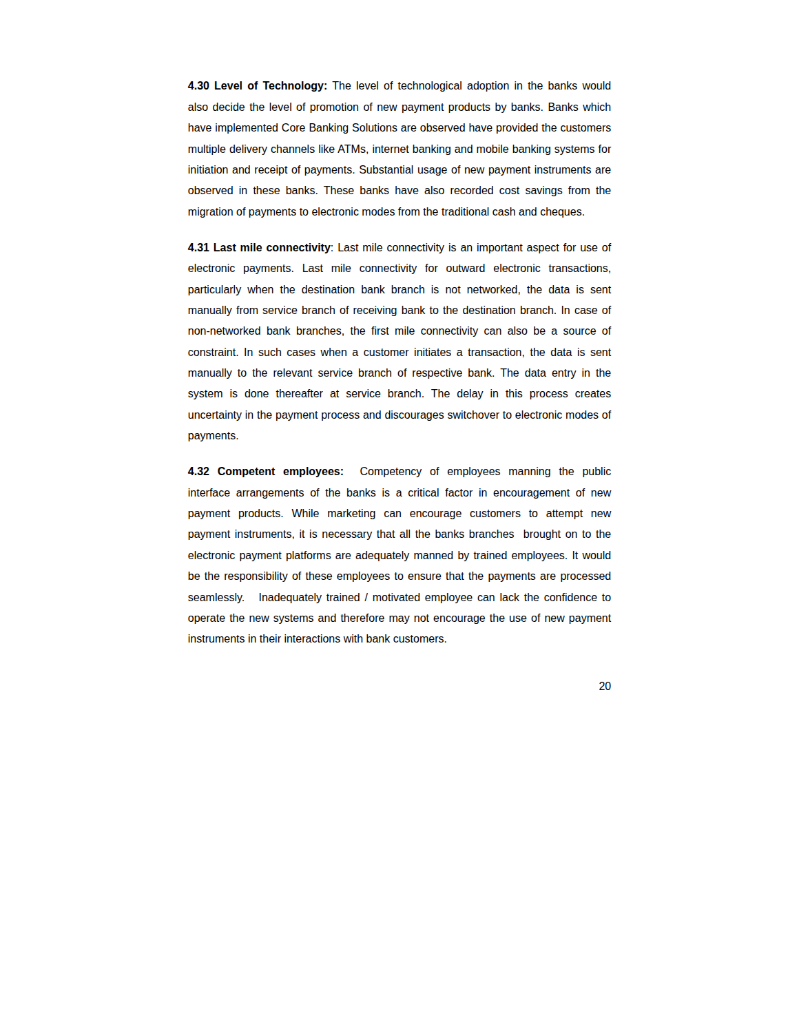4.30 Level of Technology: The level of technological adoption in the banks would also decide the level of promotion of new payment products by banks. Banks which have implemented Core Banking Solutions are observed have provided the customers multiple delivery channels like ATMs, internet banking and mobile banking systems for initiation and receipt of payments. Substantial usage of new payment instruments are observed in these banks. These banks have also recorded cost savings from the migration of payments to electronic modes from the traditional cash and cheques.
4.31 Last mile connectivity: Last mile connectivity is an important aspect for use of electronic payments. Last mile connectivity for outward electronic transactions, particularly when the destination bank branch is not networked, the data is sent manually from service branch of receiving bank to the destination branch. In case of non-networked bank branches, the first mile connectivity can also be a source of constraint. In such cases when a customer initiates a transaction, the data is sent manually to the relevant service branch of respective bank. The data entry in the system is done thereafter at service branch. The delay in this process creates uncertainty in the payment process and discourages switchover to electronic modes of payments.
4.32 Competent employees: Competency of employees manning the public interface arrangements of the banks is a critical factor in encouragement of new payment products. While marketing can encourage customers to attempt new payment instruments, it is necessary that all the banks branches brought on to the electronic payment platforms are adequately manned by trained employees. It would be the responsibility of these employees to ensure that the payments are processed seamlessly. Inadequately trained / motivated employee can lack the confidence to operate the new systems and therefore may not encourage the use of new payment instruments in their interactions with bank customers.
20